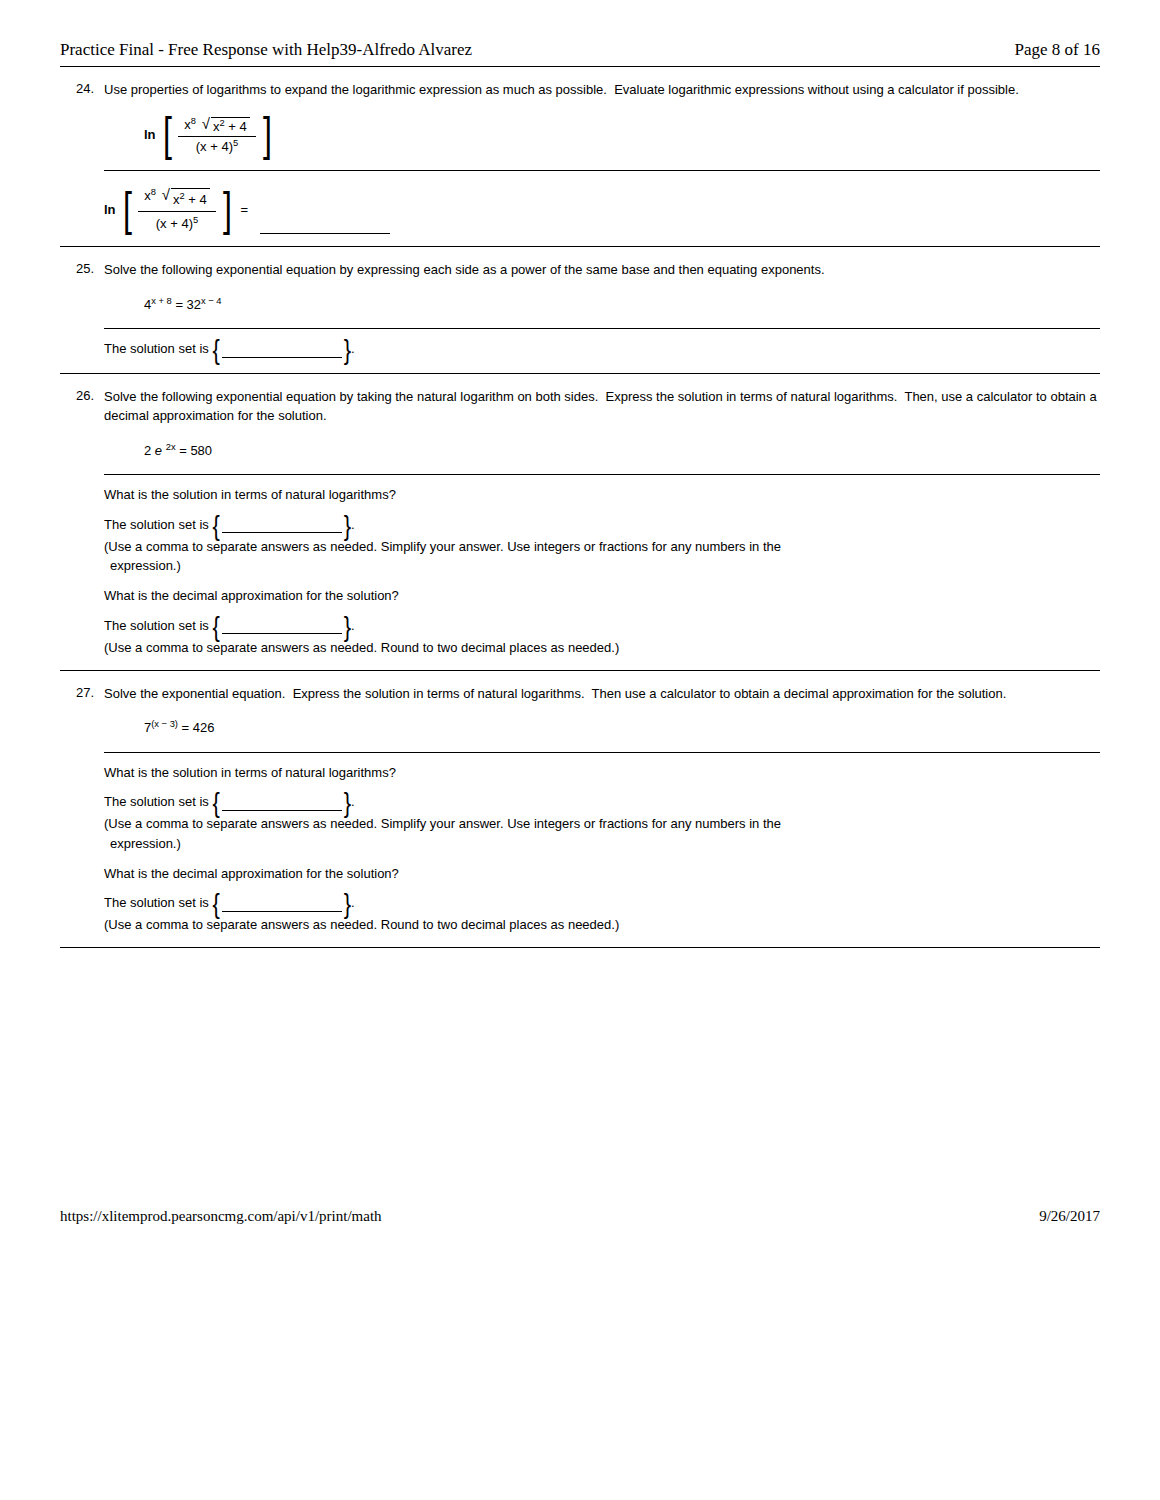Practice Final - Free Response with Help39-Alfredo Alvarez
Page 8 of 16
24.
Use properties of logarithms to expand the logarithmic expression as much as possible. Evaluate logarithmic expressions without using a calculator if possible.
ln [ x8 √x2 + 4 (x + 4)5 ]
ln [ x8 √x2 + 4 (x + 4)5 ] =
25.
Solve the following exponential equation by expressing each side as a power of the same base and then equating exponents.
4x + 8 = 32x − 4
The solution set is { }.
26.
Solve the following exponential equation by taking the natural logarithm on both sides. Express the solution in terms of natural logarithms. Then, use a calculator to obtain a decimal approximation for the solution.
2 e 2x = 580
What is the solution in terms of natural logarithms?
The solution set is { }.
(Use a comma to separate answers as needed. Simplify your answer. Use integers or fractions for any numbers in the
expression.)
What is the decimal approximation for the solution?
The solution set is { }.
(Use a comma to separate answers as needed. Round to two decimal places as needed.)
27.
Solve the exponential equation. Express the solution in terms of natural logarithms. Then use a calculator to obtain a decimal approximation for the solution.
7(x − 3) = 426
What is the solution in terms of natural logarithms?
The solution set is { }.
(Use a comma to separate answers as needed. Simplify your answer. Use integers or fractions for any numbers in the
expression.)
What is the decimal approximation for the solution?
The solution set is { }.
(Use a comma to separate answers as needed. Round to two decimal places as needed.)
https://xlitemprod.pearsoncmg.com/api/v1/print/math
9/26/2017